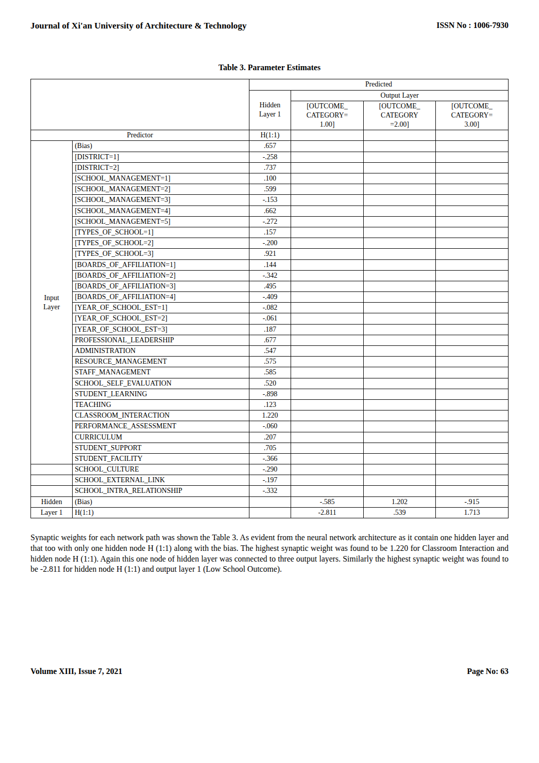Journal of Xi'an University of Architecture & Technology
ISSN No : 1006-7930
Table 3. Parameter Estimates
| | Predicted |
| --- | --- |
| Hidden Layer 1 | Output Layer |
| [OUTCOME_ CATEGORY= 1.00] | [OUTCOME_ CATEGORY =2.00] | [OUTCOME_ CATEGORY= 3.00] |
| Predictor | H(1:1) | | | |
| Input Layer | (Bias) | .657 | | | |
| [DISTRICT=1] | -.258 | | | |
| [DISTRICT=2] | .737 | | | |
| [SCHOOL_MANAGEMENT=1] | .100 | | | |
| [SCHOOL_MANAGEMENT=2] | .599 | | | |
| [SCHOOL_MANAGEMENT=3] | -.153 | | | |
| [SCHOOL_MANAGEMENT=4] | .662 | | | |
| [SCHOOL_MANAGEMENT=5] | -.272 | | | |
| [TYPES_OF_SCHOOL=1] | .157 | | | |
| [TYPES_OF_SCHOOL=2] | -.200 | | | |
| [TYPES_OF_SCHOOL=3] | .921 | | | |
| [BOARDS_OF_AFFILIATION=1] | .144 | | | |
| [BOARDS_OF_AFFILIATION=2] | -.342 | | | |
| [BOARDS_OF_AFFILIATION=3] | .495 | | | |
| [BOARDS_OF_AFFILIATION=4] | -.409 | | | |
| [YEAR_OF_SCHOOL_EST=1] | -.082 | | | |
| [YEAR_OF_SCHOOL_EST=2] | -.061 | | | |
| [YEAR_OF_SCHOOL_EST=3] | .187 | | | |
| PROFESSIONAL_LEADERSHIP | .677 | | | |
| ADMINISTRATION | .547 | | | |
| RESOURCE_MANAGEMENT | .575 | | | |
| STAFF_MANAGEMENT | .585 | | | |
| SCHOOL_SELF_EVALUATION | .520 | | | |
| STUDENT_LEARNING | -.898 | | | |
| TEACHING | .123 | | | |
| CLASSROOM_INTERACTION | 1.220 | | | |
| PERFORMANCE_ASSESSMENT | -.060 | | | |
| CURRICULUM | .207 | | | |
| STUDENT_SUPPORT | .705 | | | |
| STUDENT_FACILITY | -.366 | | | |
| | SCHOOL_CULTURE | -.290 | | | |
| | SCHOOL_EXTERNAL_LINK | -.197 | | | |
| | SCHOOL_INTRA_RELATIONSHIP | -.332 | | | |
| Hidden | (Bias) | | -.585 | 1.202 | -.915 |
| Layer 1 | H(1:1) | | -2.811 | .539 | 1.713 |
Synaptic weights for each network path was shown the Table 3. As evident from the neural network architecture as it contain one hidden layer and that too with only one hidden node H (1:1) along with the bias. The highest synaptic weight was found to be 1.220 for Classroom Interaction and hidden node H (1:1). Again this one node of hidden layer was connected to three output layers. Similarly the highest synaptic weight was found to be -2.811 for hidden node H (1:1) and output layer 1 (Low School Outcome).
Volume XIII, Issue 7, 2021
Page No: 63